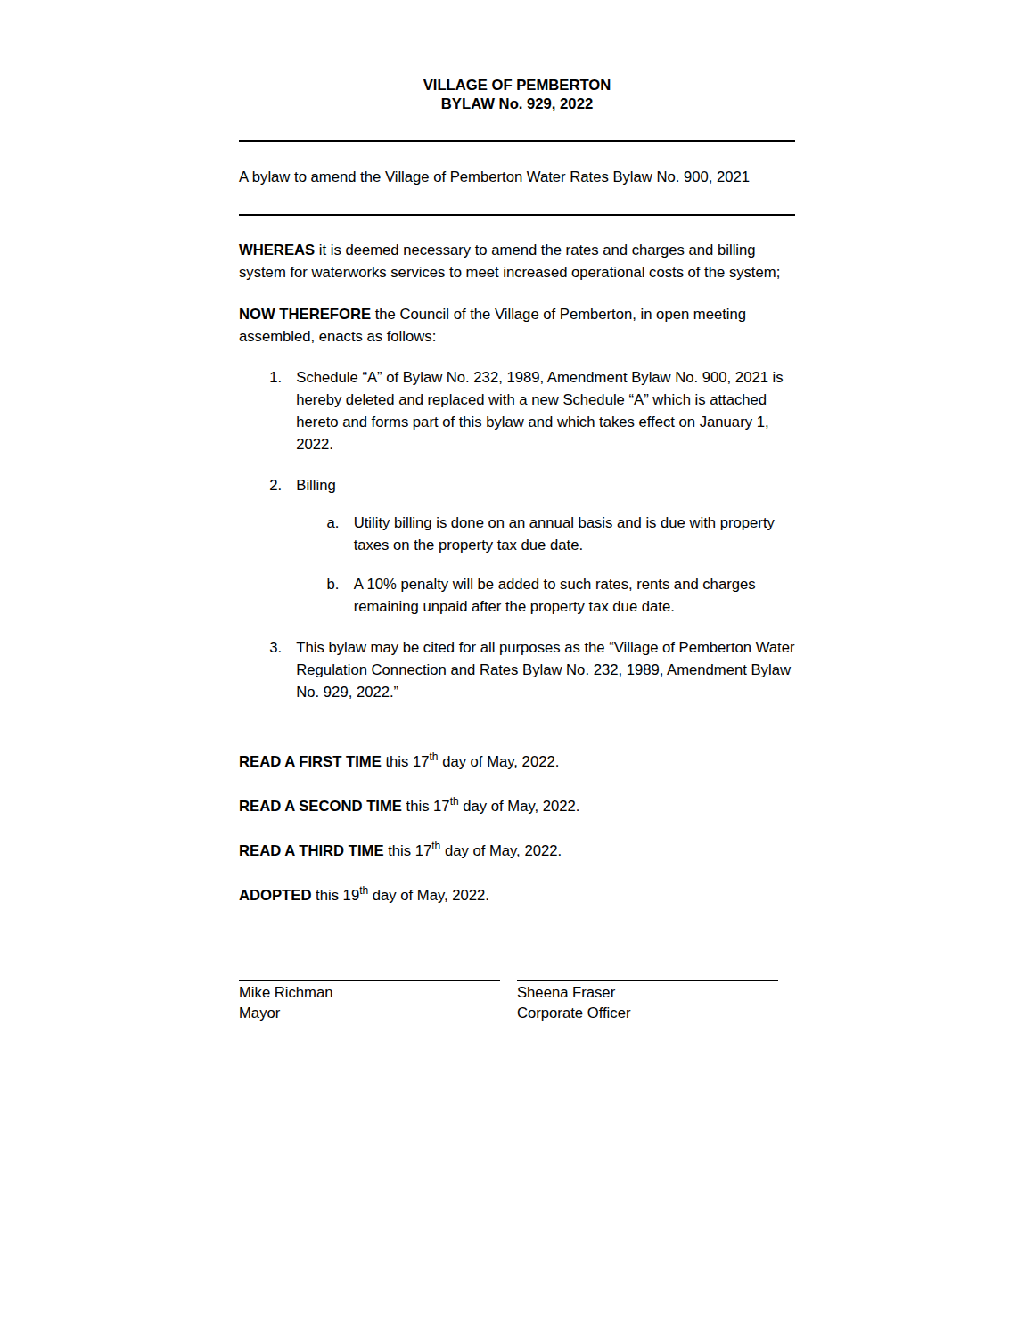VILLAGE OF PEMBERTON
BYLAW No. 929, 2022
A bylaw to amend the Village of Pemberton Water Rates Bylaw No. 900, 2021
WHEREAS it is deemed necessary to amend the rates and charges and billing system for waterworks services to meet increased operational costs of the system;
NOW THEREFORE the Council of the Village of Pemberton, in open meeting assembled, enacts as follows:
Schedule “A” of Bylaw No. 232, 1989, Amendment Bylaw No. 900, 2021 is hereby deleted and replaced with a new Schedule “A” which is attached hereto and forms part of this bylaw and which takes effect on January 1, 2022.
Billing
Utility billing is done on an annual basis and is due with property taxes on the property tax due date.
A 10% penalty will be added to such rates, rents and charges remaining unpaid after the property tax due date.
This bylaw may be cited for all purposes as the “Village of Pemberton Water Regulation Connection and Rates Bylaw No. 232, 1989, Amendment Bylaw No. 929, 2022.”
READ A FIRST TIME this 17th day of May, 2022.
READ A SECOND TIME this 17th day of May, 2022.
READ A THIRD TIME this 17th day of May, 2022.
ADOPTED this 19th day of May, 2022.
| Mike Richman Mayor | Sheena Fraser Corporate Officer |